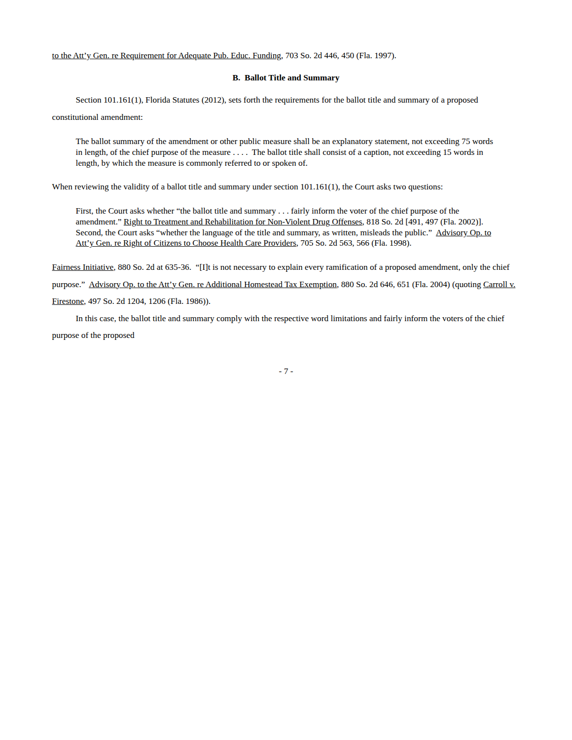to the Att’y Gen. re Requirement for Adequate Pub. Educ. Funding, 703 So. 2d 446, 450 (Fla. 1997).
B. Ballot Title and Summary
Section 101.161(1), Florida Statutes (2012), sets forth the requirements for the ballot title and summary of a proposed constitutional amendment:
The ballot summary of the amendment or other public measure shall be an explanatory statement, not exceeding 75 words in length, of the chief purpose of the measure . . . . The ballot title shall consist of a caption, not exceeding 15 words in length, by which the measure is commonly referred to or spoken of.
When reviewing the validity of a ballot title and summary under section 101.161(1), the Court asks two questions:
First, the Court asks whether “the ballot title and summary . . . fairly inform the voter of the chief purpose of the amendment.” Right to Treatment and Rehabilitation for Non-Violent Drug Offenses, 818 So. 2d [491, 497 (Fla. 2002)]. Second, the Court asks “whether the language of the title and summary, as written, misleads the public.” Advisory Op. to Att’y Gen. re Right of Citizens to Choose Health Care Providers, 705 So. 2d 563, 566 (Fla. 1998).
Fairness Initiative, 880 So. 2d at 635-36. “[I]t is not necessary to explain every ramification of a proposed amendment, only the chief purpose.” Advisory Op. to the Att’y Gen. re Additional Homestead Tax Exemption, 880 So. 2d 646, 651 (Fla. 2004) (quoting Carroll v. Firestone, 497 So. 2d 1204, 1206 (Fla. 1986)).
In this case, the ballot title and summary comply with the respective word limitations and fairly inform the voters of the chief purpose of the proposed
- 7 -